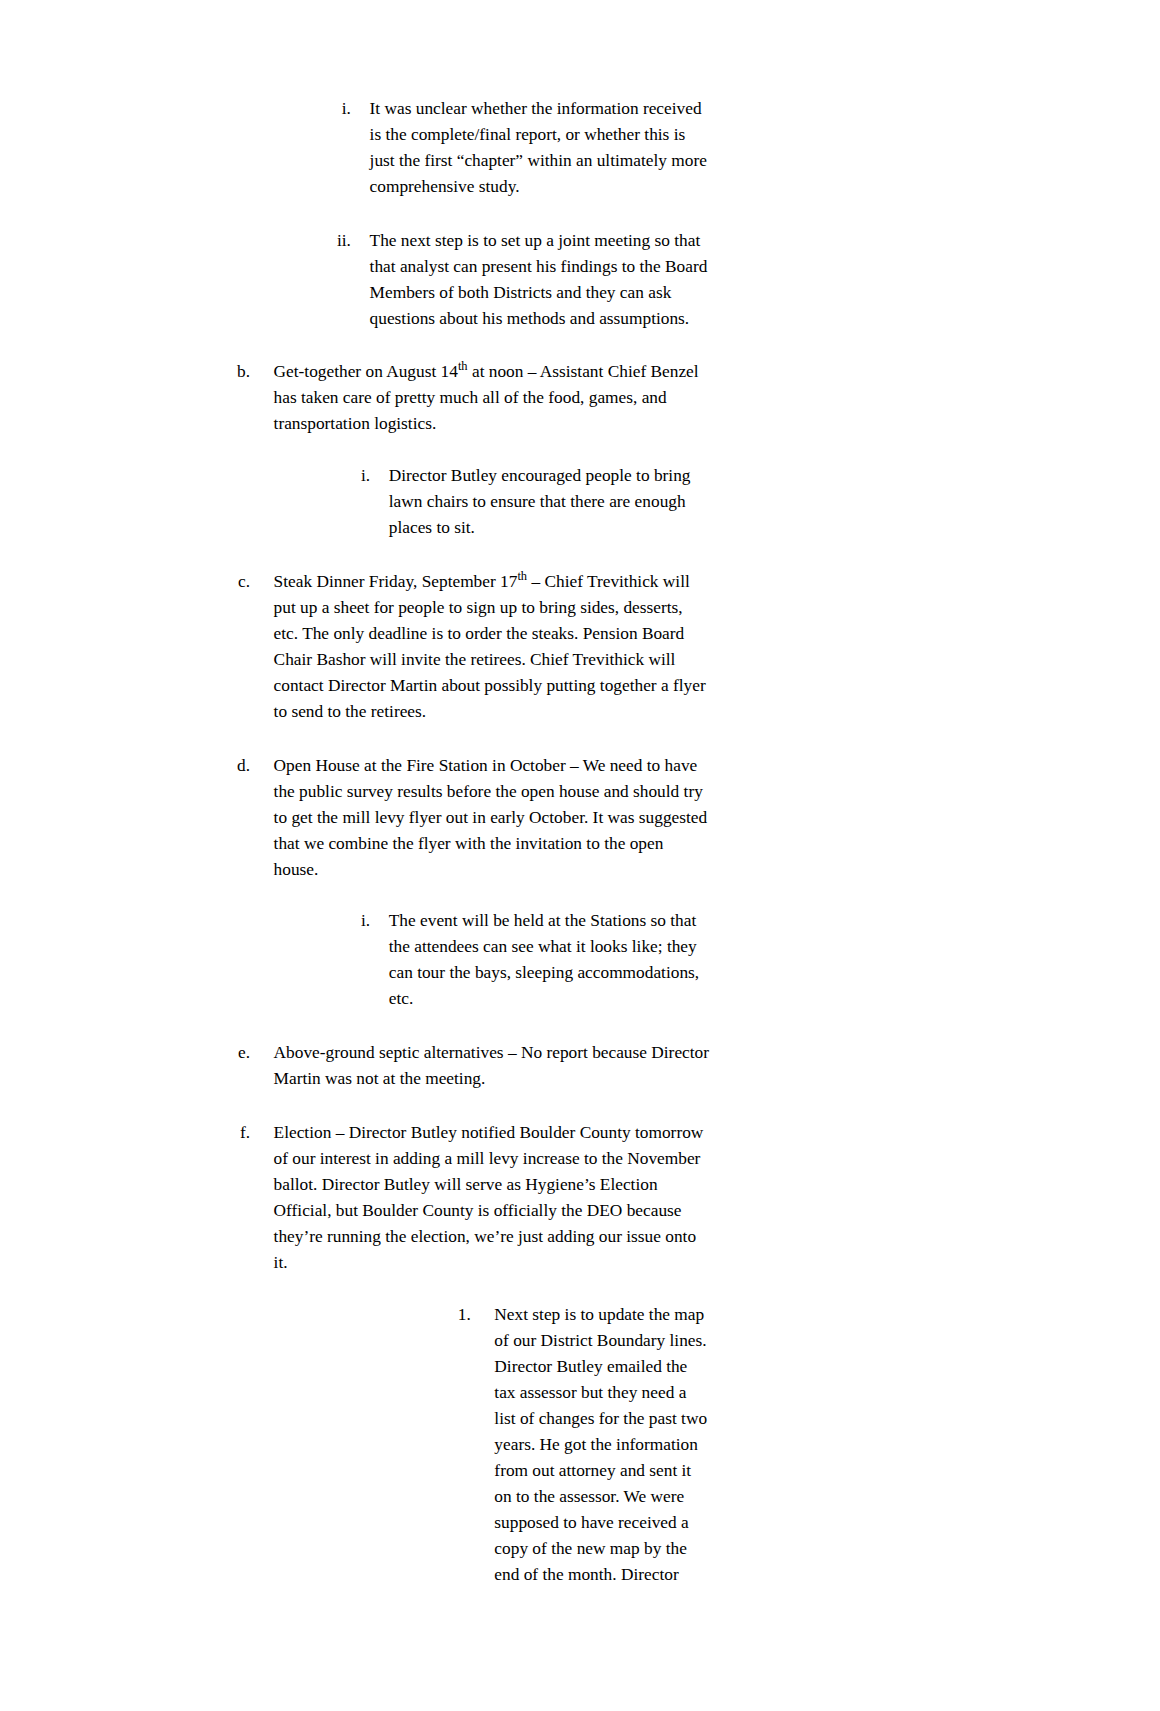It was unclear whether the information received is the complete/final report, or whether this is just the first “chapter” within an ultimately more comprehensive study.
The next step is to set up a joint meeting so that that analyst can present his findings to the Board Members of both Districts and they can ask questions about his methods and assumptions.
Get-together on August 14th at noon – Assistant Chief Benzel has taken care of pretty much all of the food, games, and transportation logistics.
Director Butley encouraged people to bring lawn chairs to ensure that there are enough places to sit.
Steak Dinner Friday, September 17th – Chief Trevithick will put up a sheet for people to sign up to bring sides, desserts, etc. The only deadline is to order the steaks. Pension Board Chair Bashor will invite the retirees. Chief Trevithick will contact Director Martin about possibly putting together a flyer to send to the retirees.
Open House at the Fire Station in October – We need to have the public survey results before the open house and should try to get the mill levy flyer out in early October. It was suggested that we combine the flyer with the invitation to the open house.
The event will be held at the Stations so that the attendees can see what it looks like; they can tour the bays, sleeping accommodations, etc.
Above-ground septic alternatives – No report because Director Martin was not at the meeting.
Election – Director Butley notified Boulder County tomorrow of our interest in adding a mill levy increase to the November ballot. Director Butley will serve as Hygiene’s Election Official, but Boulder County is officially the DEO because they’re running the election, we’re just adding our issue onto it.
Next step is to update the map of our District Boundary lines. Director Butley emailed the tax assessor but they need a list of changes for the past two years. He got the information from out attorney and sent it on to the assessor. We were supposed to have received a copy of the new map by the end of the month. Director